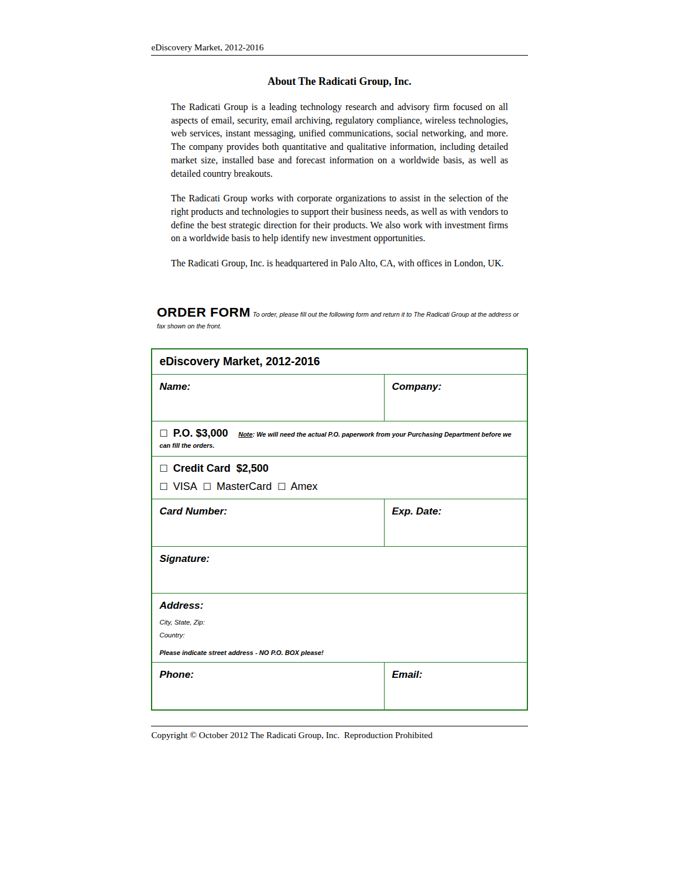eDiscovery Market, 2012-2016
About The Radicati Group, Inc.
The Radicati Group is a leading technology research and advisory firm focused on all aspects of email, security, email archiving, regulatory compliance, wireless technologies, web services, instant messaging, unified communications, social networking, and more. The company provides both quantitative and qualitative information, including detailed market size, installed base and forecast information on a worldwide basis, as well as detailed country breakouts.
The Radicati Group works with corporate organizations to assist in the selection of the right products and technologies to support their business needs, as well as with vendors to define the best strategic direction for their products. We also work with investment firms on a worldwide basis to help identify new investment opportunities.
The Radicati Group, Inc. is headquartered in Palo Alto, CA, with offices in London, UK.
ORDER FORM To order, please fill out the following form and return it to The Radicati Group at the address or fax shown on the front.
| eDiscovery Market, 2012-2016 |
| Name: | Company: |
| ☐ P.O. $3,000 Note : We will need the actual P.O. paperwork from your Purchasing Department before we can fill the orders. |
| ☐ Credit Card $2,500 ☐ VISA ☐ MasterCard ☐ Amex |
| Card Number: | Exp. Date: |
| Signature: |
| Address: City, State, Zip: Country: Please indicate street address - NO P.O. BOX please ! |
| Phone: | Email: |
Copyright © October 2012 The Radicati Group, Inc. Reproduction Prohibited